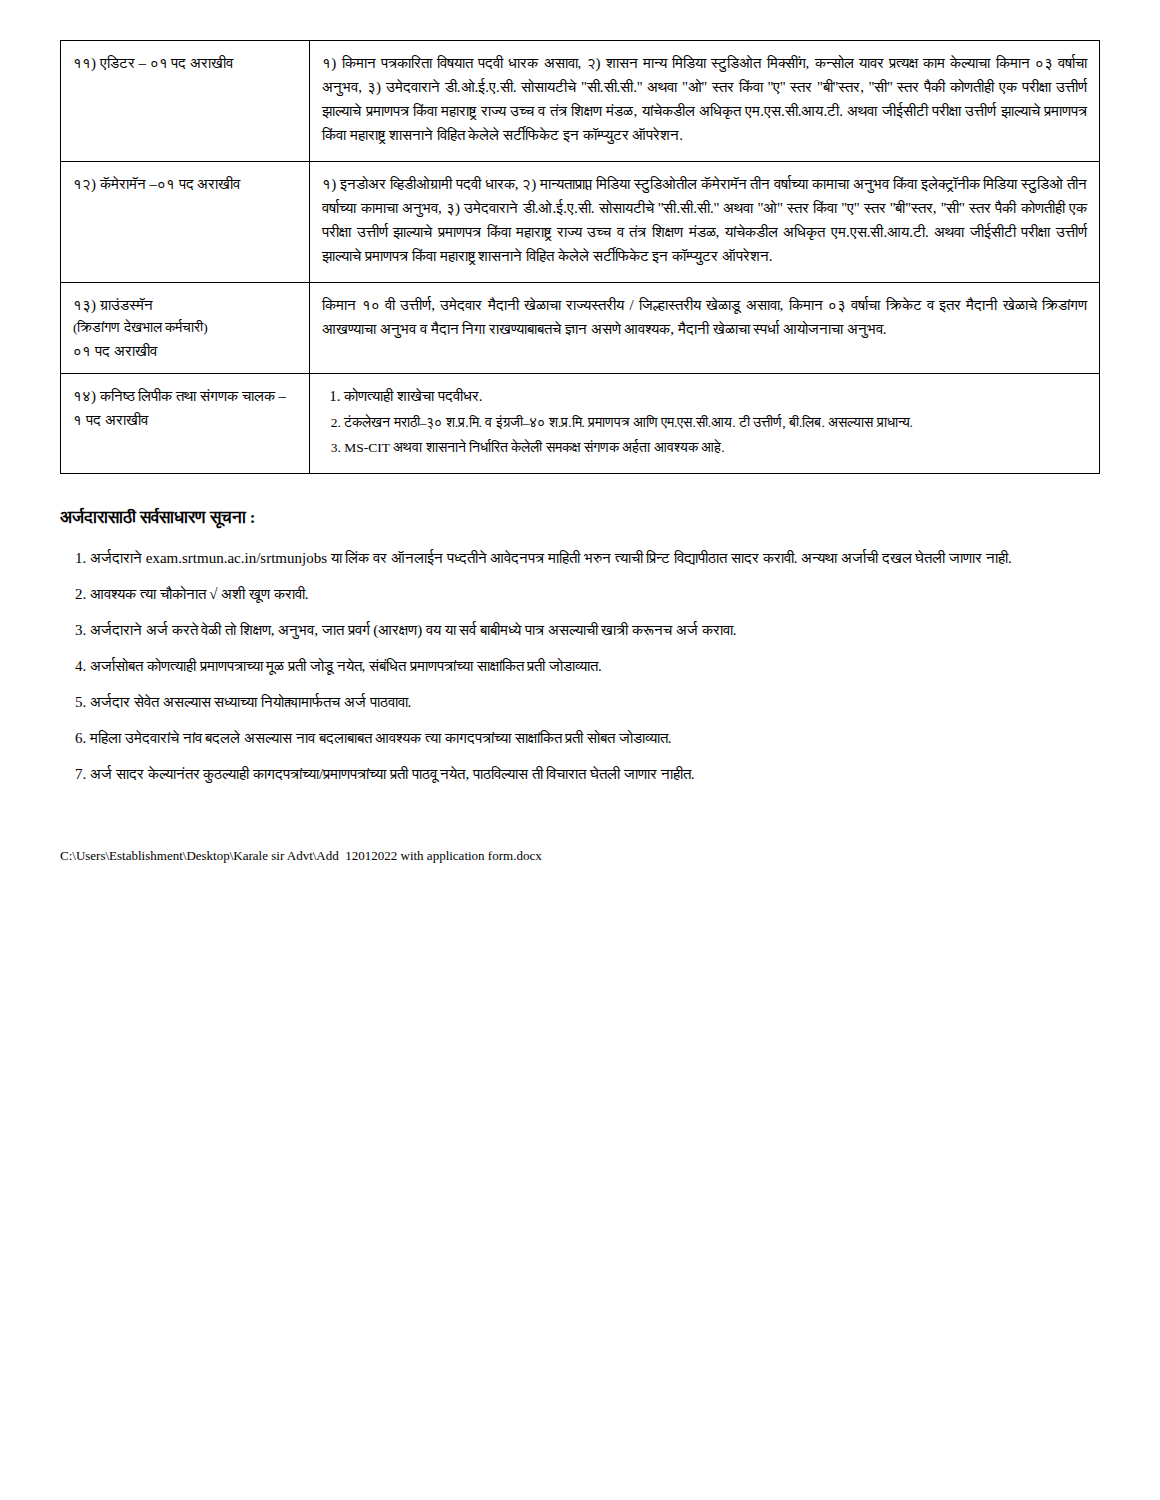| ११) एडिटर – ०१ पद अराखीव | १) किमान पत्रकारिता विषयात पदवी धारक असावा, २) शासन मान्य मिडिया स्टुडिओत मिक्सींग, कन्सोल यावर प्रत्यक्ष काम केल्याचा किमान ०३ वर्षाचा अनुभव, ३) उमेदवाराने डी.ओ.ई.ए.सी. सोसायटीचे ''सी.सी.सी.'' अथवा ''ओ'' स्तर किंवा ''ए'' स्तर ''बी''स्तर, ''सी'' स्तर पैकी कोणतीही एक परीक्षा उत्तीर्ण झाल्याचे प्रमाणपत्र किंवा महाराष्ट्र राज्य उच्च व तंत्र शिक्षण मंडळ, यांचेकडील अधिकृत एम.एस.सी.आय.टी. अथवा जीईसीटी परीक्षा उत्तीर्ण झाल्याचे प्रमाणपत्र किंवा महाराष्ट्र शासनाने विहित केलेले सर्टीफिकेट इन कॉम्प्युटर ऑपरेशन. |
| १२) कॅमेरामॅन –०१ पद अराखीव | १) इनडोअर व्हिडीओग्रामी पदवी धारक, २) मान्यताप्राप्त मिडिया स्टुडिओतील कॅमेरामॅन तीन वर्षाच्या कामाचा अनुभव किंवा इलेक्ट्रॉनीक मिडिया स्टुडिओ तीन वर्षाच्या कामाचा अनुभव, ३) उमेदवाराने डी.ओ.ई.ए.सी. सोसायटीचे ''सी.सी.सी.'' अथवा ''ओ'' स्तर किंवा ''ए'' स्तर ''बी''स्तर, ''सी'' स्तर पैकी कोणतीही एक परीक्षा उत्तीर्ण झाल्याचे प्रमाणपत्र किंवा महाराष्ट्र राज्य उच्च व तंत्र शिक्षण मंडळ, यांचेकडील अधिकृत एम.एस.सी.आय.टी. अथवा जीईसीटी परीक्षा उत्तीर्ण झाल्याचे प्रमाणपत्र किंवा महाराष्ट्र शासनाने विहित केलेले सर्टीफिकेट इन कॉम्प्युटर ऑपरेशन. |
| १३) ग्राउंडस्मॅन (क्रिडांगण देखभाल कर्मचारी) ०१ पद अराखीव | किमान १० वी उत्तीर्ण, उमेदवार मैदानी खेळाचा राज्यस्तरीय / जिल्हास्तरीय खेळाडू असावा, किमान ०३ वर्षाचा क्रिकेट व इतर मैदानी खेळाचे क्रिडांगण आखण्याचा अनुभव व मैदान निगा राखण्याबाबतचे ज्ञान असणे आवश्यक, मैदानी खेळाचा स्पर्धा आयोजनाचा अनुभव. |
| १४) कनिष्ठ लिपीक तथा संगणक चालक – १ पद अराखीव | कोणत्याही शाखेचा पदवीधर. टंकलेखन मराठी–३० श.प्र.मि. व इंग्रजी–४० श.प्र.मि. प्रमाणपत्र आणि एम.एस.सी.आय. टी उत्तीर्ण, बी.लिब. असल्यास प्राधान्य. MS-CIT अथवा शासनाने निर्धारित केलेली समकक्ष संगणक अर्हता आवश्यक आहे. |
अर्जदारासाठी सर्वसाधारण सूचना :
अर्जदाराने exam.srtmun.ac.in/srtmunjobs या लिंक वर ऑनलाईन पध्दतीने आवेदनपत्र माहिती भरुन त्याची प्रिन्ट विद्यापीठात सादर करावी. अन्यथा अर्जाची दखल घेतली जाणार नाही.
आवश्यक त्या चौकोनात √ अशी खूण करावी.
अर्जदाराने अर्ज करते वेळी तो शिक्षण, अनुभव, जात प्रवर्ग (आरक्षण) वय या सर्व बाबीमध्ये पात्र असल्याची खात्री करूनच अर्ज करावा.
अर्जासोबत कोणत्याही प्रमाणपत्राच्या मूळ प्रती जोडू नयेत, संबंधित प्रमाणपत्रांच्या साक्षांकित प्रती जोडाव्यात.
अर्जदार सेवेत असल्यास सध्याच्या नियोक्त्यामार्फतच अर्ज पाठवावा.
महिला उमेदवारांचे नांव बदलले असल्यास नाव बदलाबाबत आवश्यक त्या कागदपत्रांच्या साक्षांकित प्रती सोबत जोडाव्यात.
अर्ज सादर केल्यानंतर कुठल्याही कागदपत्रांच्या/प्रमाणपत्रांच्या प्रती पाठवू नयेत, पाठविल्यास ती विचारात घेतली जाणार नाहीत.
C:\Users\Establishment\Desktop\Karale sir Advt\Add 12012022 with application form.docx